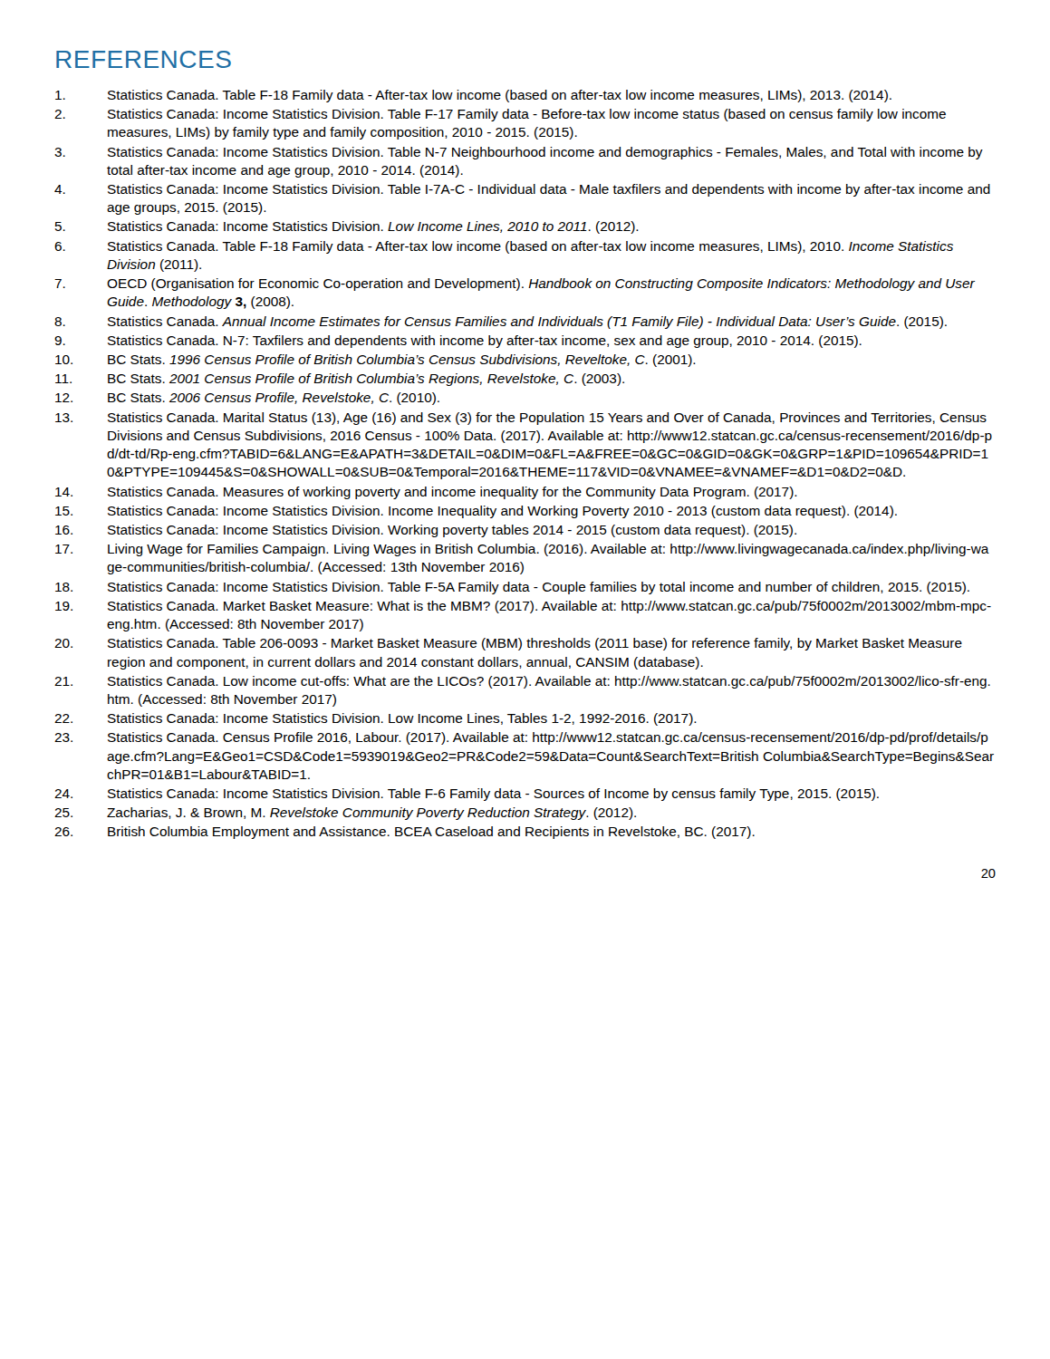REFERENCES
Statistics Canada. Table F-18 Family data - After-tax low income (based on after-tax low income measures, LIMs), 2013. (2014).
Statistics Canada: Income Statistics Division. Table F-17 Family data - Before-tax low income status (based on census family low income measures, LIMs) by family type and family composition, 2010 - 2015. (2015).
Statistics Canada: Income Statistics Division. Table N-7 Neighbourhood income and demographics - Females, Males, and Total with income by total after-tax income and age group, 2010 - 2014. (2014).
Statistics Canada: Income Statistics Division. Table I-7A-C - Individual data - Male taxfilers and dependents with income by after-tax income and age groups, 2015. (2015).
Statistics Canada: Income Statistics Division. Low Income Lines, 2010 to 2011. (2012).
Statistics Canada. Table F-18 Family data - After-tax low income (based on after-tax low income measures, LIMs), 2010. Income Statistics Division (2011).
OECD (Organisation for Economic Co-operation and Development). Handbook on Constructing Composite Indicators: Methodology and User Guide. Methodology 3, (2008).
Statistics Canada. Annual Income Estimates for Census Families and Individuals (T1 Family File) - Individual Data: User’s Guide. (2015).
Statistics Canada. N-7: Taxfilers and dependents with income by after-tax income, sex and age group, 2010 - 2014. (2015).
BC Stats. 1996 Census Profile of British Columbia’s Census Subdivisions, Reveltoke, C. (2001).
BC Stats. 2001 Census Profile of British Columbia’s Regions, Revelstoke, C. (2003).
BC Stats. 2006 Census Profile, Revelstoke, C. (2010).
Statistics Canada. Marital Status (13), Age (16) and Sex (3) for the Population 15 Years and Over of Canada, Provinces and Territories, Census Divisions and Census Subdivisions, 2016 Census - 100% Data. (2017). Available at: http://www12.statcan.gc.ca/census-recensement/2016/dp-pd/dt-td/Rp-eng.cfm?TABID=6&LANG=E&APATH=3&DETAIL=0&DIM=0&FL=A&FREE=0&GC=0&GID=0&GK=0&GRP=1&PID=109654&PRID=10&PTYPE=109445&S=0&SHOWALL=0&SUB=0&Temporal=2016&THEME=117&VID=0&VNAMEE=&VNAMEF=&D1=0&D2=0&D.
Statistics Canada. Measures of working poverty and income inequality for the Community Data Program. (2017).
Statistics Canada: Income Statistics Division. Income Inequality and Working Poverty 2010 - 2013 (custom data request). (2014).
Statistics Canada: Income Statistics Division. Working poverty tables 2014 - 2015 (custom data request). (2015).
Living Wage for Families Campaign. Living Wages in British Columbia. (2016). Available at: http://www.livingwagecanada.ca/index.php/living-wage-communities/british-columbia/. (Accessed: 13th November 2016)
Statistics Canada: Income Statistics Division. Table F-5A Family data - Couple families by total income and number of children, 2015. (2015).
Statistics Canada. Market Basket Measure: What is the MBM? (2017). Available at: http://www.statcan.gc.ca/pub/75f0002m/2013002/mbm-mpc-eng.htm. (Accessed: 8th November 2017)
Statistics Canada. Table 206-0093 - Market Basket Measure (MBM) thresholds (2011 base) for reference family, by Market Basket Measure region and component, in current dollars and 2014 constant dollars, annual, CANSIM (database).
Statistics Canada. Low income cut-offs: What are the LICOs? (2017). Available at: http://www.statcan.gc.ca/pub/75f0002m/2013002/lico-sfr-eng.htm. (Accessed: 8th November 2017)
Statistics Canada: Income Statistics Division. Low Income Lines, Tables 1-2, 1992-2016. (2017).
Statistics Canada. Census Profile 2016, Labour. (2017). Available at: http://www12.statcan.gc.ca/census-recensement/2016/dp-pd/prof/details/page.cfm?Lang=E&Geo1=CSD&Code1=5939019&Geo2=PR&Code2=59&Data=Count&SearchText=British Columbia&SearchType=Begins&SearchPR=01&B1=Labour&TABID=1.
Statistics Canada: Income Statistics Division. Table F-6 Family data - Sources of Income by census family Type, 2015. (2015).
Zacharias, J. & Brown, M. Revelstoke Community Poverty Reduction Strategy. (2012).
British Columbia Employment and Assistance. BCEA Caseload and Recipients in Revelstoke, BC. (2017).
20